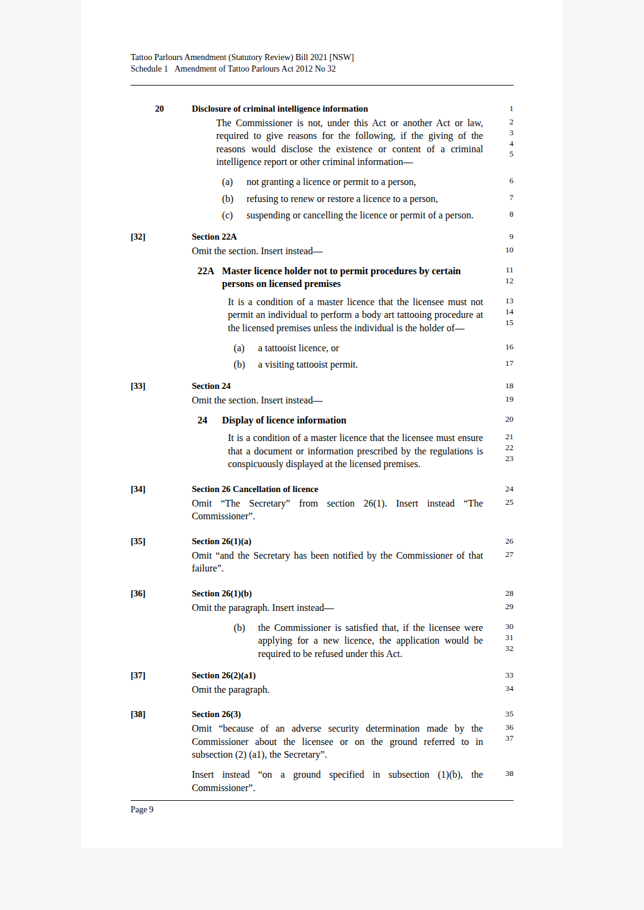Tattoo Parlours Amendment (Statutory Review) Bill 2021 [NSW]
Schedule 1 Amendment of Tattoo Parlours Act 2012 No 32
20
Disclosure of criminal intelligence information
1
The Commissioner is not, under this Act or another Act or law, required to give reasons for the following, if the giving of the reasons would disclose the existence or content of a criminal intelligence report or other criminal information—
2 3 4 5
(a) not granting a licence or permit to a person,
6
(b) refusing to renew or restore a licence to a person,
7
(c) suspending or cancelling the licence or permit of a person.
8
[32]
Section 22A
9
Omit the section. Insert instead—
10
22A
Master licence holder not to permit procedures by certain persons on licensed premises
11 12
It is a condition of a master licence that the licensee must not permit an individual to perform a body art tattooing procedure at the licensed premises unless the individual is the holder of—
13 14 15
(a) a tattooist licence, or
16
(b) a visiting tattooist permit.
17
[33]
Section 24
18
Omit the section. Insert instead—
19
24
Display of licence information
20
It is a condition of a master licence that the licensee must ensure that a document or information prescribed by the regulations is conspicuously displayed at the licensed premises.
21 22 23
[34]
Section 26 Cancellation of licence
24
Omit “The Secretary” from section 26(1). Insert instead “The Commissioner”.
25
[35]
Section 26(1)(a)
26
Omit “and the Secretary has been notified by the Commissioner of that failure”.
27
[36]
Section 26(1)(b)
28
Omit the paragraph. Insert instead—
29
(b) the Commissioner is satisfied that, if the licensee were applying for a new licence, the application would be required to be refused under this Act.
30 31 32
[37]
Section 26(2)(a1)
33
Omit the paragraph.
34
[38]
Section 26(3)
35
Omit “because of an adverse security determination made by the Commissioner about the licensee or on the ground referred to in subsection (2) (a1), the Secretary”.
36 37
Insert instead “on a ground specified in subsection (1)(b), the Commissioner”.
38
Page 9